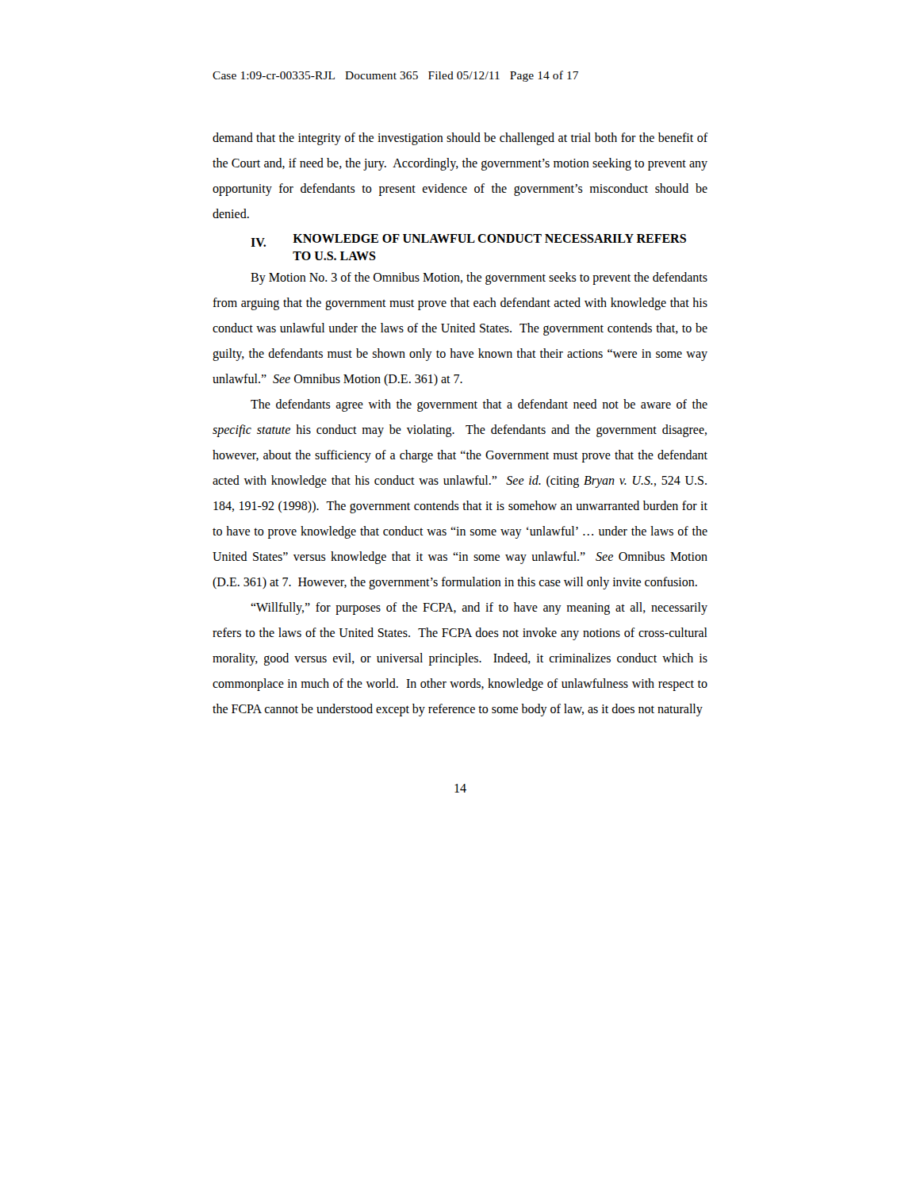Case 1:09-cr-00335-RJL Document 365 Filed 05/12/11 Page 14 of 17
demand that the integrity of the investigation should be challenged at trial both for the benefit of the Court and, if need be, the jury. Accordingly, the government’s motion seeking to prevent any opportunity for defendants to present evidence of the government’s misconduct should be denied.
IV. Knowledge of Unlawful Conduct Necessarily Refersto U.S. Laws
By Motion No. 3 of the Omnibus Motion, the government seeks to prevent the defendants from arguing that the government must prove that each defendant acted with knowledge that his conduct was unlawful under the laws of the United States. The government contends that, to be guilty, the defendants must be shown only to have known that their actions “were in some way unlawful.” See Omnibus Motion (D.E. 361) at 7.
The defendants agree with the government that a defendant need not be aware of the specific statute his conduct may be violating. The defendants and the government disagree, however, about the sufficiency of a charge that “the Government must prove that the defendant acted with knowledge that his conduct was unlawful.” See id. (citing Bryan v. U.S., 524 U.S. 184, 191-92 (1998)). The government contends that it is somehow an unwarranted burden for it to have to prove knowledge that conduct was “in some way ‘unlawful’ … under the laws of the United States” versus knowledge that it was “in some way unlawful.” See Omnibus Motion (D.E. 361) at 7. However, the government’s formulation in this case will only invite confusion.
“Willfully,” for purposes of the FCPA, and if to have any meaning at all, necessarily refers to the laws of the United States. The FCPA does not invoke any notions of cross-cultural morality, good versus evil, or universal principles. Indeed, it criminalizes conduct which is commonplace in much of the world. In other words, knowledge of unlawfulness with respect to the FCPA cannot be understood except by reference to some body of law, as it does not naturally
14